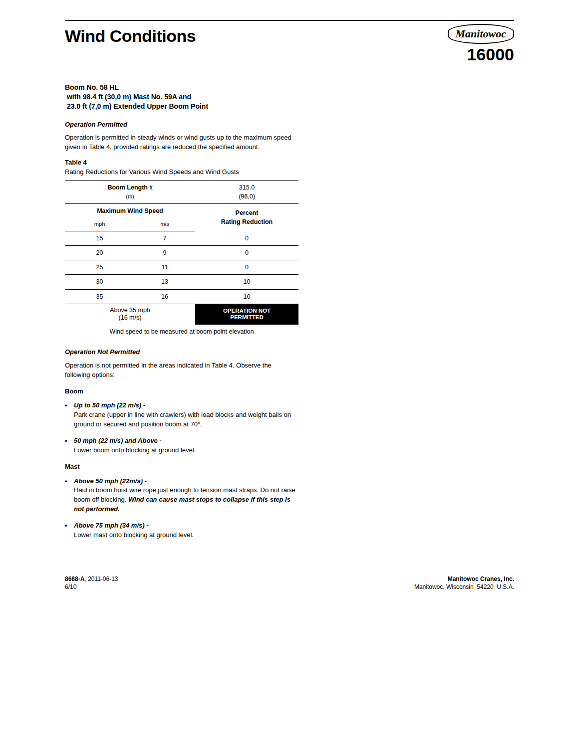Wind Conditions
Manitowoc
16000
Boom No. 58 HL
with 98.4 ft (30,0 m) Mast No. 59A and
23.0 ft (7,0 m) Extended Upper Boom Point
Operation Permitted
Operation is permitted in steady winds or wind gusts up to the maximum speed given in Table 4, provided ratings are reduced the specified amount.
Table 4
Rating Reductions for Various Wind Speeds and Wind Gusts
| Boom Length ft (m) | 315.0 (96,0) |
| Maximum Wind Speed | Percent Rating Reduction |
| mph | m/s |
| 15 | 7 | 0 |
| 20 | 9 | 0 |
| 25 | 11 | 0 |
| 30 | 13 | 10 |
| 35 | 16 | 10 |
| Above 35 mph (16 m/s) | OPERATION NOT PERMITTED |
| Wind speed to be measured at boom point elevation |
Operation Not Permitted
Operation is not permitted in the areas indicated in Table 4. Observe the following options:
Boom
Up to 50 mph (22 m/s) - Park crane (upper in line with crawlers) with load blocks and weight balls on ground or secured and position boom at 70°.
50 mph (22 m/s) and Above - Lower boom onto blocking at ground level.
Mast
Above 50 mph (22m/s) - Haul in boom hoist wire rope just enough to tension mast straps. Do not raise boom off blocking. Wind can cause mast stops to collapse if this step is not performed.
Above 75 mph (34 m/s) - Lower mast onto blocking at ground level.
8688-A, 2011-06-13
6/10
Manitowoc Cranes, Inc.
Manitowoc, Wisconsin 54220 U.S.A.